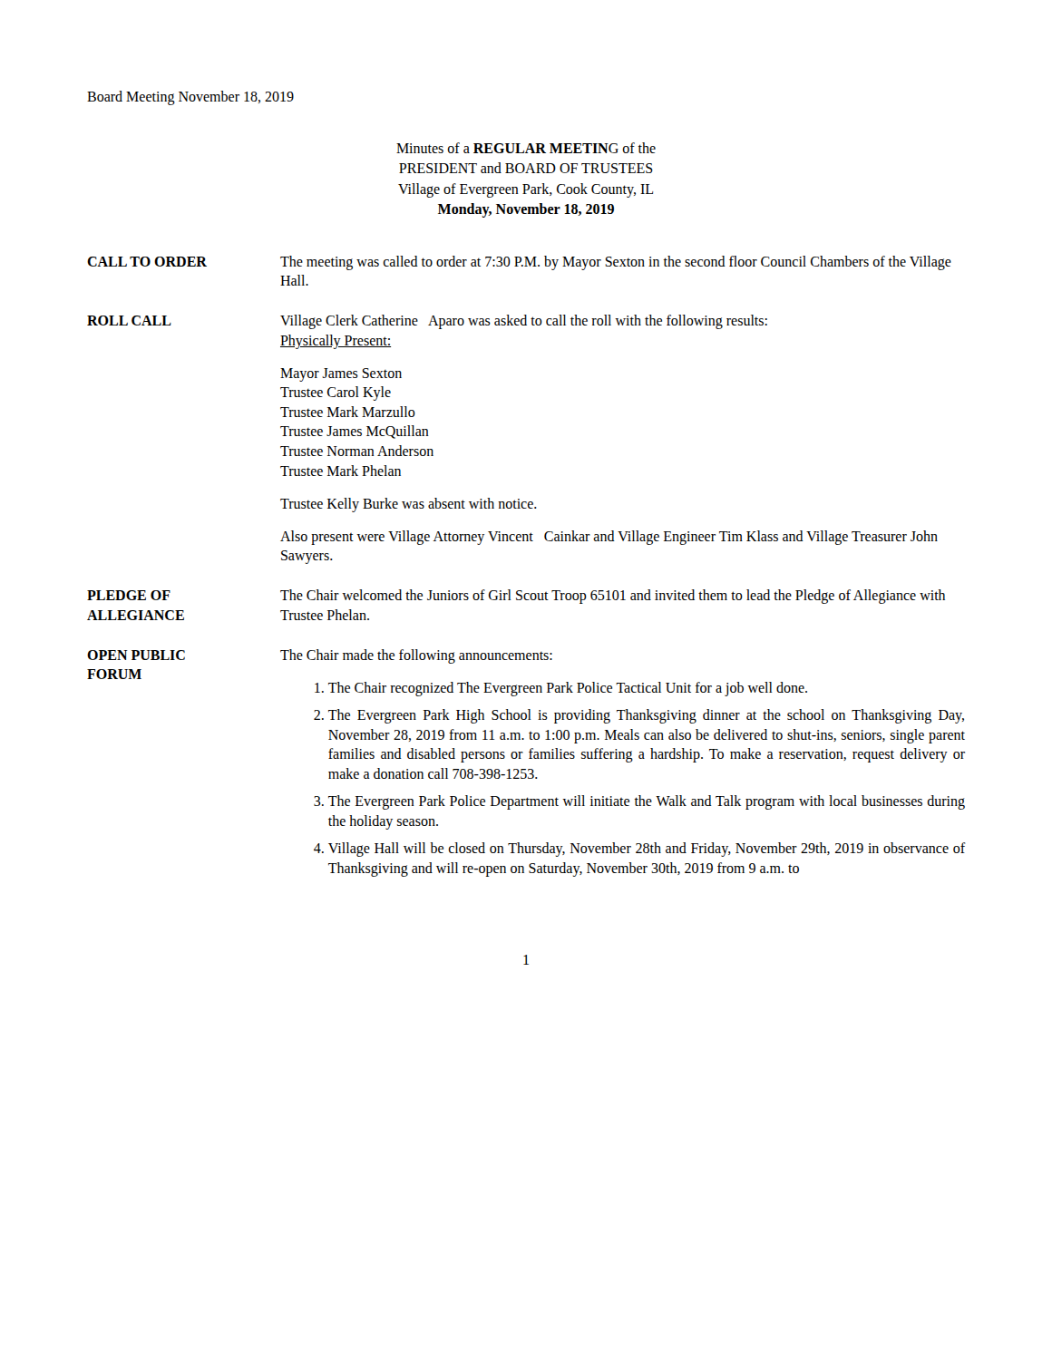Board Meeting November 18, 2019
Minutes of a REGULAR MEETING of the
PRESIDENT and BOARD OF TRUSTEES
Village of Evergreen Park, Cook County, IL
Monday, November 18, 2019
| CALL TO ORDER | The meeting was called to order at 7:30 P.M. by Mayor Sexton in the second floor Council Chambers of the Village Hall. |
| ROLL CALL | Village Clerk Catherine Aparo was asked to call the roll with the following results: Physically Present: Mayor James Sexton Trustee Carol Kyle Trustee Mark Marzullo Trustee James McQuillan Trustee Norman Anderson Trustee Mark Phelan Trustee Kelly Burke was absent with notice. Also present were Village Attorney Vincent Cainkar and Village Engineer Tim Klass and Village Treasurer John Sawyers. |
| PLEDGE OF ALLEGIANCE | The Chair welcomed the Juniors of Girl Scout Troop 65101 and invited them to lead the Pledge of Allegiance with Trustee Phelan. |
| OPEN PUBLIC FORUM | The Chair made the following announcements: The Chair recognized The Evergreen Park Police Tactical Unit for a job well done. The Evergreen Park High School is providing Thanksgiving dinner at the school on Thanksgiving Day, November 28, 2019 from 11 a.m. to 1:00 p.m. Meals can also be delivered to shut-ins, seniors, single parent families and disabled persons or families suffering a hardship. To make a reservation, request delivery or make a donation call 708-398-1253. The Evergreen Park Police Department will initiate the Walk and Talk program with local businesses during the holiday season. Village Hall will be closed on Thursday, November 28th and Friday, November 29th, 2019 in observance of Thanksgiving and will re-open on Saturday, November 30th, 2019 from 9 a.m. to |
1